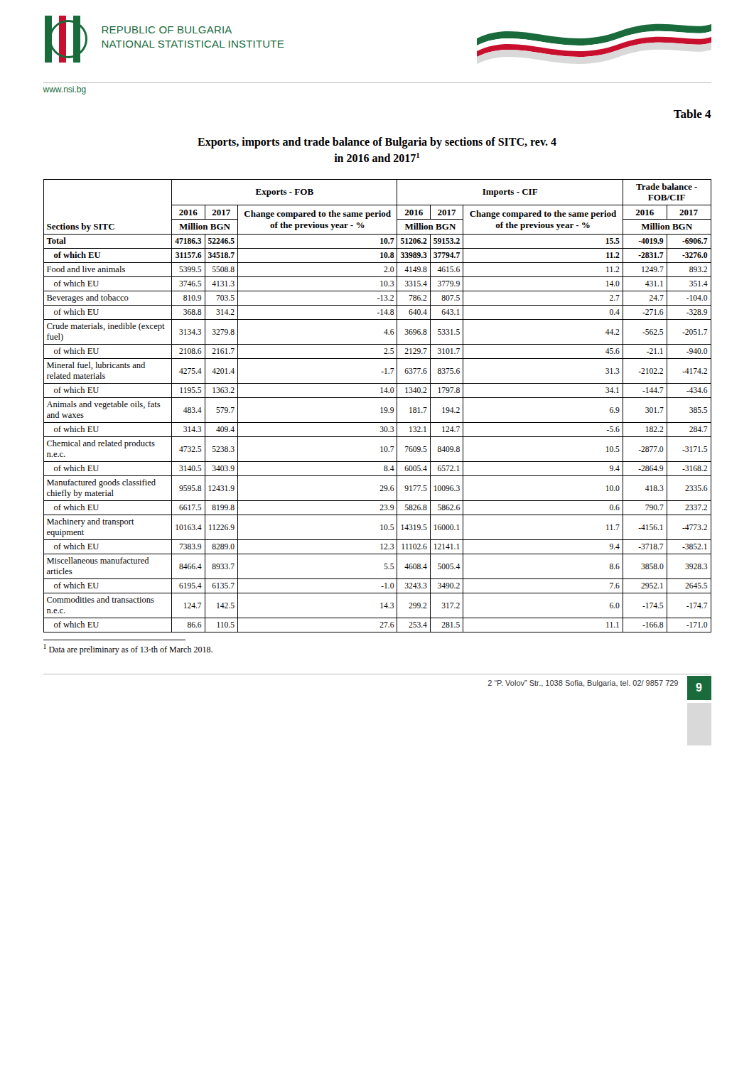REPUBLIC OF BULGARIA
NATIONAL STATISTICAL INSTITUTE
www.nsi.bg
Table 4
Exports, imports and trade balance of Bulgaria by sections of SITC, rev. 4
in 2016 and 20171
| Sections by SITC | Exports - FOB | Imports - CIF | Trade balance - FOB/CIF |
| --- | --- | --- | --- |
| 2016 | 2017 | Change compared to the same period of the previous year - % | 2016 | 2017 | Change compared to the same period of the previous year - % | 2016 | 2017 |
| Million BGN | Million BGN | Million BGN |
| Total | 47186.3 | 52246.5 | 10.7 | 51206.2 | 59153.2 | 15.5 | -4019.9 | -6906.7 |
| of which EU | 31157.6 | 34518.7 | 10.8 | 33989.3 | 37794.7 | 11.2 | -2831.7 | -3276.0 |
| Food and live animals | 5399.5 | 5508.8 | 2.0 | 4149.8 | 4615.6 | 11.2 | 1249.7 | 893.2 |
| of which EU | 3746.5 | 4131.3 | 10.3 | 3315.4 | 3779.9 | 14.0 | 431.1 | 351.4 |
| Beverages and tobacco | 810.9 | 703.5 | -13.2 | 786.2 | 807.5 | 2.7 | 24.7 | -104.0 |
| of which EU | 368.8 | 314.2 | -14.8 | 640.4 | 643.1 | 0.4 | -271.6 | -328.9 |
| Crude materials, inedible (except fuel) | 3134.3 | 3279.8 | 4.6 | 3696.8 | 5331.5 | 44.2 | -562.5 | -2051.7 |
| of which EU | 2108.6 | 2161.7 | 2.5 | 2129.7 | 3101.7 | 45.6 | -21.1 | -940.0 |
| Mineral fuel, lubricants and related materials | 4275.4 | 4201.4 | -1.7 | 6377.6 | 8375.6 | 31.3 | -2102.2 | -4174.2 |
| of which EU | 1195.5 | 1363.2 | 14.0 | 1340.2 | 1797.8 | 34.1 | -144.7 | -434.6 |
| Animals and vegetable oils, fats and waxes | 483.4 | 579.7 | 19.9 | 181.7 | 194.2 | 6.9 | 301.7 | 385.5 |
| of which EU | 314.3 | 409.4 | 30.3 | 132.1 | 124.7 | -5.6 | 182.2 | 284.7 |
| Chemical and related products n.e.c. | 4732.5 | 5238.3 | 10.7 | 7609.5 | 8409.8 | 10.5 | -2877.0 | -3171.5 |
| of which EU | 3140.5 | 3403.9 | 8.4 | 6005.4 | 6572.1 | 9.4 | -2864.9 | -3168.2 |
| Manufactured goods classified chiefly by material | 9595.8 | 12431.9 | 29.6 | 9177.5 | 10096.3 | 10.0 | 418.3 | 2335.6 |
| of which EU | 6617.5 | 8199.8 | 23.9 | 5826.8 | 5862.6 | 0.6 | 790.7 | 2337.2 |
| Machinery and transport equipment | 10163.4 | 11226.9 | 10.5 | 14319.5 | 16000.1 | 11.7 | -4156.1 | -4773.2 |
| of which EU | 7383.9 | 8289.0 | 12.3 | 11102.6 | 12141.1 | 9.4 | -3718.7 | -3852.1 |
| Miscellaneous manufactured articles | 8466.4 | 8933.7 | 5.5 | 4608.4 | 5005.4 | 8.6 | 3858.0 | 3928.3 |
| of which EU | 6195.4 | 6135.7 | -1.0 | 3243.3 | 3490.2 | 7.6 | 2952.1 | 2645.5 |
| Commodities and transactions n.e.c. | 124.7 | 142.5 | 14.3 | 299.2 | 317.2 | 6.0 | -174.5 | -174.7 |
| of which EU | 86.6 | 110.5 | 27.6 | 253.4 | 281.5 | 11.1 | -166.8 | -171.0 |
1 Data are preliminary as of 13-th of March 2018.
2 “P. Volov” Str., 1038 Sofia, Bulgaria, tel. 02/ 9857 729
9